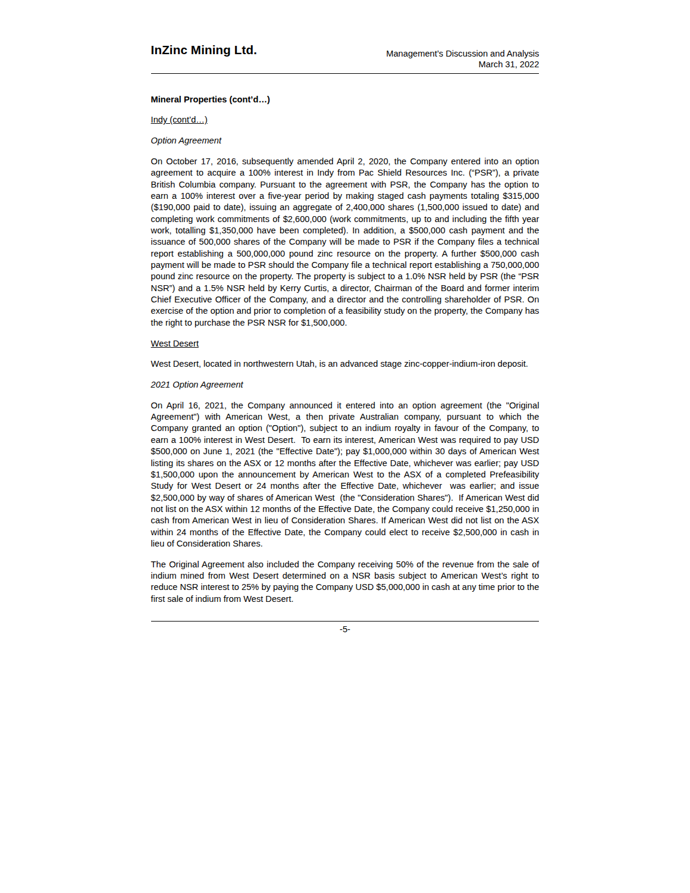InZinc Mining Ltd.
Management’s Discussion and Analysis
March 31, 2022
Mineral Properties (cont’d…)
Indy (cont’d…)
Option Agreement
On October 17, 2016, subsequently amended April 2, 2020, the Company entered into an option agreement to acquire a 100% interest in Indy from Pac Shield Resources Inc. (“PSR”), a private British Columbia company. Pursuant to the agreement with PSR, the Company has the option to earn a 100% interest over a five-year period by making staged cash payments totaling $315,000 ($190,000 paid to date), issuing an aggregate of 2,400,000 shares (1,500,000 issued to date) and completing work commitments of $2,600,000 (work commitments, up to and including the fifth year work, totalling $1,350,000 have been completed). In addition, a $500,000 cash payment and the issuance of 500,000 shares of the Company will be made to PSR if the Company files a technical report establishing a 500,000,000 pound zinc resource on the property. A further $500,000 cash payment will be made to PSR should the Company file a technical report establishing a 750,000,000 pound zinc resource on the property. The property is subject to a 1.0% NSR held by PSR (the “PSR NSR”) and a 1.5% NSR held by Kerry Curtis, a director, Chairman of the Board and former interim Chief Executive Officer of the Company, and a director and the controlling shareholder of PSR. On exercise of the option and prior to completion of a feasibility study on the property, the Company has the right to purchase the PSR NSR for $1,500,000.
West Desert
West Desert, located in northwestern Utah, is an advanced stage zinc-copper-indium-iron deposit.
2021 Option Agreement
On April 16, 2021, the Company announced it entered into an option agreement (the "Original Agreement") with American West, a then private Australian company, pursuant to which the Company granted an option ("Option"), subject to an indium royalty in favour of the Company, to earn a 100% interest in West Desert. To earn its interest, American West was required to pay USD $500,000 on June 1, 2021 (the "Effective Date"); pay $1,000,000 within 30 days of American West listing its shares on the ASX or 12 months after the Effective Date, whichever was earlier; pay USD $1,500,000 upon the announcement by American West to the ASX of a completed Prefeasibility Study for West Desert or 24 months after the Effective Date, whichever was earlier; and issue $2,500,000 by way of shares of American West (the "Consideration Shares"). If American West did not list on the ASX within 12 months of the Effective Date, the Company could receive $1,250,000 in cash from American West in lieu of Consideration Shares. If American West did not list on the ASX within 24 months of the Effective Date, the Company could elect to receive $2,500,000 in cash in lieu of Consideration Shares.
The Original Agreement also included the Company receiving 50% of the revenue from the sale of indium mined from West Desert determined on a NSR basis subject to American West’s right to reduce NSR interest to 25% by paying the Company USD $5,000,000 in cash at any time prior to the first sale of indium from West Desert.
-5-